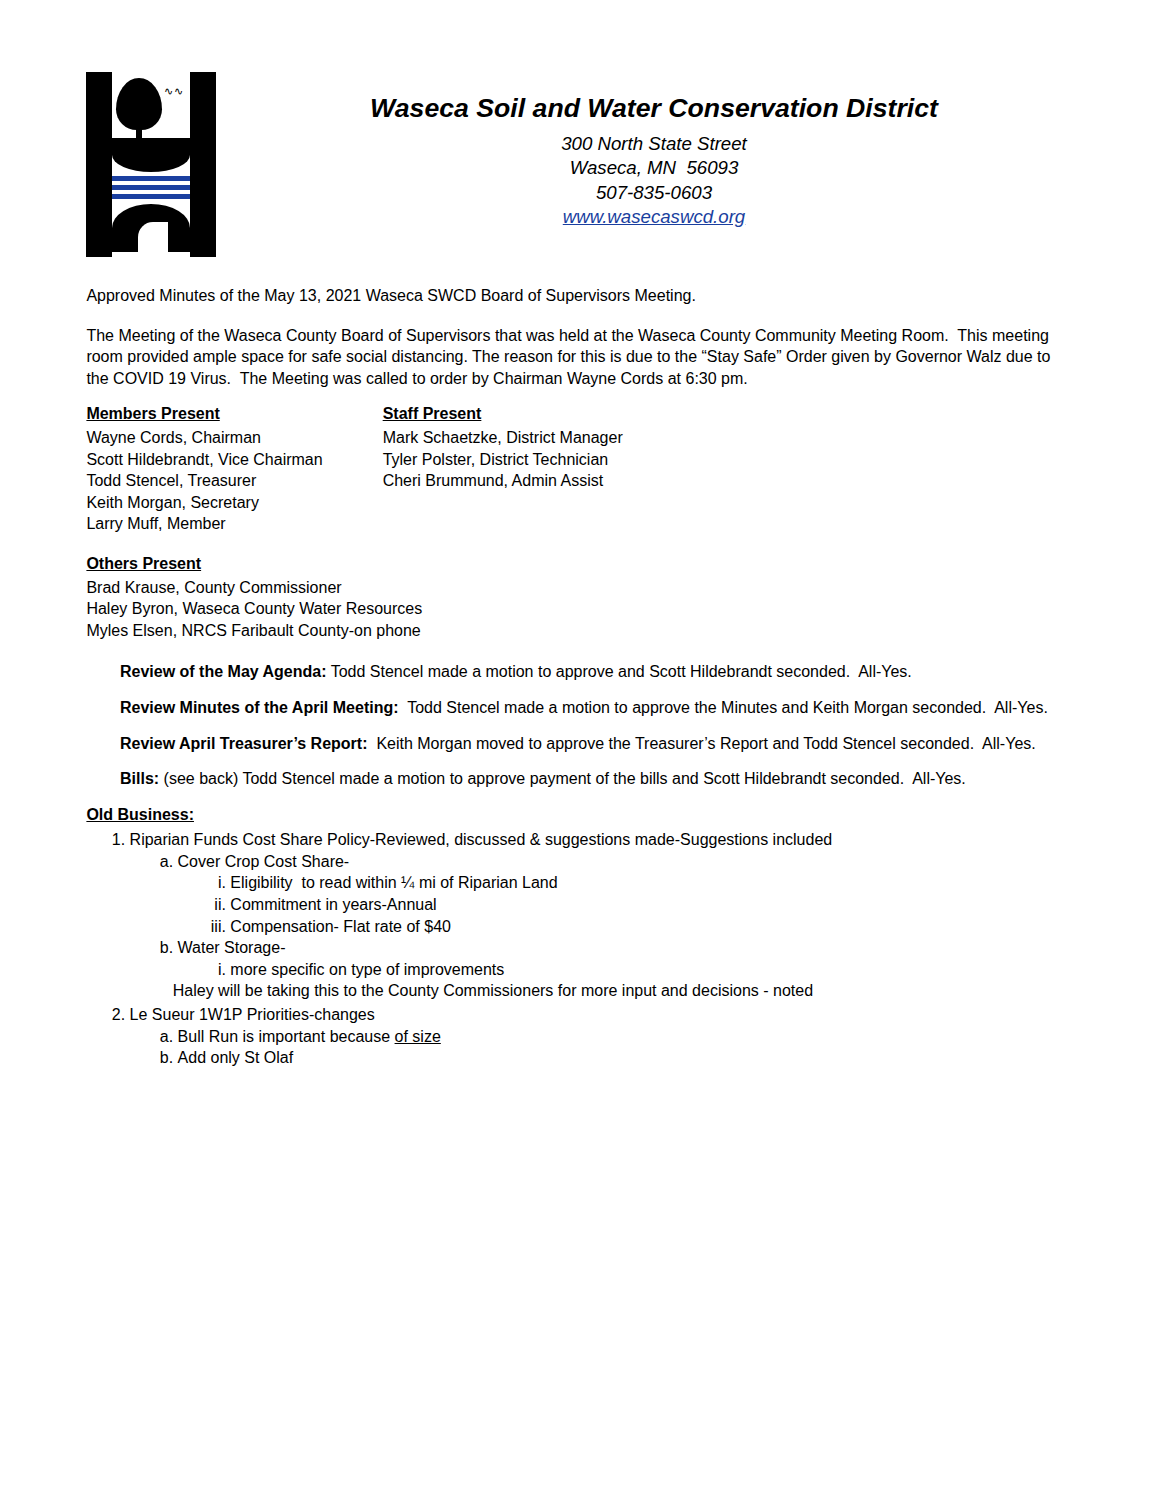∿∿
Waseca Soil and Water Conservation District
300 North State Street
Waseca, MN 56093
507-835-0603
www.wasecaswcd.org
Approved Minutes of the May 13, 2021 Waseca SWCD Board of Supervisors Meeting.
The Meeting of the Waseca County Board of Supervisors that was held at the Waseca County Community Meeting Room. This meeting room provided ample space for safe social distancing. The reason for this is due to the “Stay Safe” Order given by Governor Walz due to the COVID 19 Virus. The Meeting was called to order by Chairman Wayne Cords at 6:30 pm.
Members Present
Wayne Cords, Chairman
Scott Hildebrandt, Vice Chairman
Todd Stencel, Treasurer
Keith Morgan, Secretary
Larry Muff, Member
Staff Present
Mark Schaetzke, District Manager
Tyler Polster, District Technician
Cheri Brummund, Admin Assist
Others Present
Brad Krause, County Commissioner
Haley Byron, Waseca County Water Resources
Myles Elsen, NRCS Faribault County-on phone
Review of the May Agenda: Todd Stencel made a motion to approve and Scott Hildebrandt seconded. All-Yes.
Review Minutes of the April Meeting: Todd Stencel made a motion to approve the Minutes and Keith Morgan seconded. All-Yes.
Review April Treasurer’s Report: Keith Morgan moved to approve the Treasurer’s Report and Todd Stencel seconded. All-Yes.
Bills: (see back) Todd Stencel made a motion to approve payment of the bills and Scott Hildebrandt seconded. All-Yes.
Old Business:
Riparian Funds Cost Share Policy-Reviewed, discussed & suggestions made-Suggestions included
Cover Crop Cost Share-
Eligibility to read within ¼ mi of Riparian Land
Commitment in years-Annual
Compensation- Flat rate of $40
Water Storage-
more specific on type of improvements
Haley will be taking this to the County Commissioners for more input and decisions - noted
Le Sueur 1W1P Priorities-changes
Bull Run is important because of size
Add only St Olaf